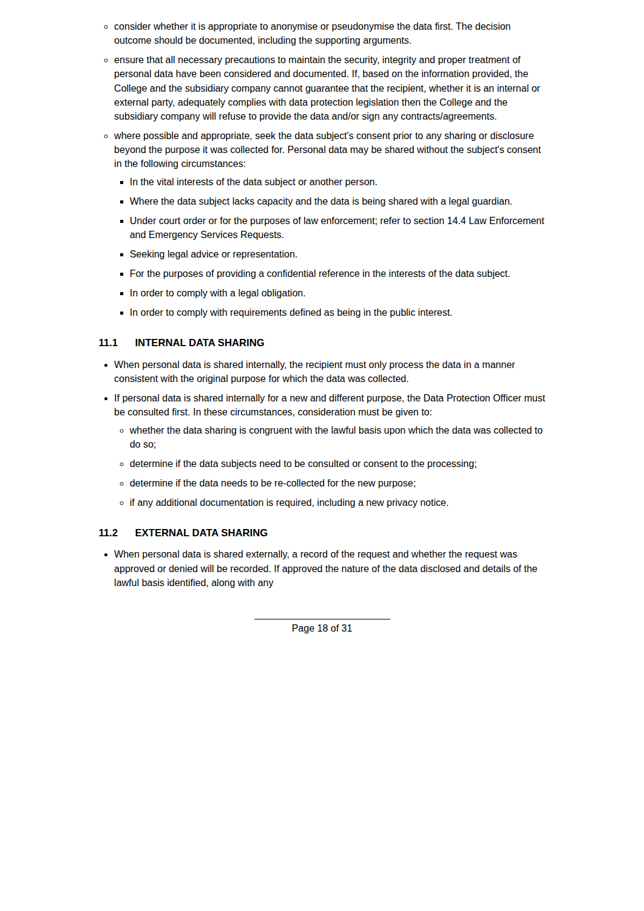consider whether it is appropriate to anonymise or pseudonymise the data first. The decision outcome should be documented, including the supporting arguments.
ensure that all necessary precautions to maintain the security, integrity and proper treatment of personal data have been considered and documented. If, based on the information provided, the College and the subsidiary company cannot guarantee that the recipient, whether it is an internal or external party, adequately complies with data protection legislation then the College and the subsidiary company will refuse to provide the data and/or sign any contracts/agreements.
where possible and appropriate, seek the data subject's consent prior to any sharing or disclosure beyond the purpose it was collected for. Personal data may be shared without the subject's consent in the following circumstances:
In the vital interests of the data subject or another person.
Where the data subject lacks capacity and the data is being shared with a legal guardian.
Under court order or for the purposes of law enforcement; refer to section 14.4 Law Enforcement and Emergency Services Requests.
Seeking legal advice or representation.
For the purposes of providing a confidential reference in the interests of the data subject.
In order to comply with a legal obligation.
In order to comply with requirements defined as being in the public interest.
11.1 INTERNAL DATA SHARING
When personal data is shared internally, the recipient must only process the data in a manner consistent with the original purpose for which the data was collected.
If personal data is shared internally for a new and different purpose, the Data Protection Officer must be consulted first. In these circumstances, consideration must be given to:
whether the data sharing is congruent with the lawful basis upon which the data was collected to do so;
determine if the data subjects need to be consulted or consent to the processing;
determine if the data needs to be re-collected for the new purpose;
if any additional documentation is required, including a new privacy notice.
11.2 EXTERNAL DATA SHARING
When personal data is shared externally, a record of the request and whether the request was approved or denied will be recorded. If approved the nature of the data disclosed and details of the lawful basis identified, along with any
Page 18 of 31